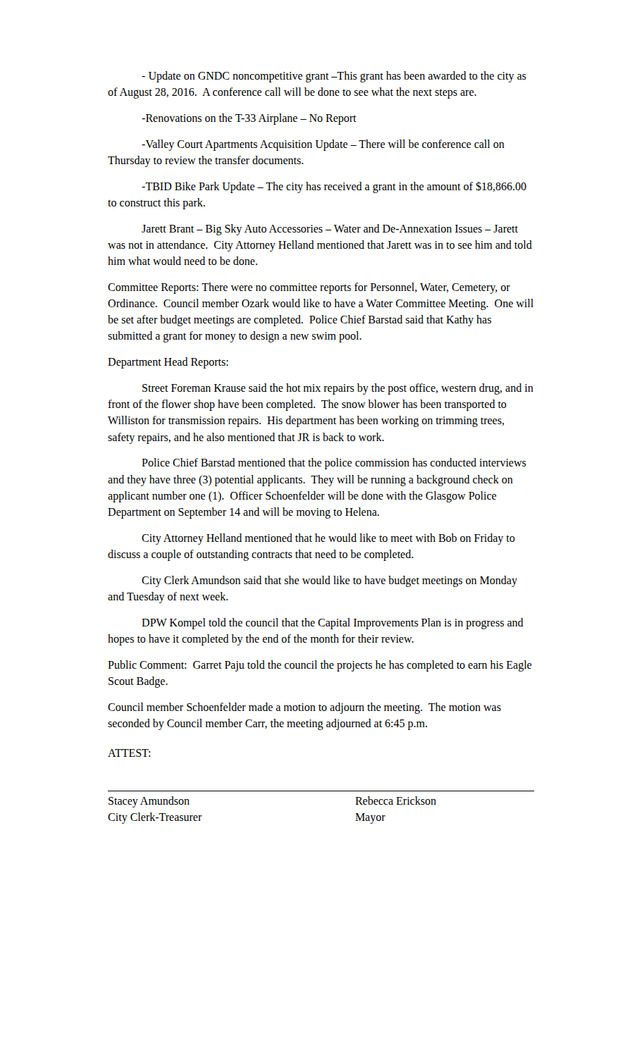- Update on GNDC noncompetitive grant –This grant has been awarded to the city as of August 28, 2016. A conference call will be done to see what the next steps are.
-Renovations on the T-33 Airplane – No Report
-Valley Court Apartments Acquisition Update – There will be conference call on Thursday to review the transfer documents.
-TBID Bike Park Update – The city has received a grant in the amount of $18,866.00 to construct this park.
Jarett Brant – Big Sky Auto Accessories – Water and De-Annexation Issues – Jarett was not in attendance. City Attorney Helland mentioned that Jarett was in to see him and told him what would need to be done.
Committee Reports: There were no committee reports for Personnel, Water, Cemetery, or Ordinance. Council member Ozark would like to have a Water Committee Meeting. One will be set after budget meetings are completed. Police Chief Barstad said that Kathy has submitted a grant for money to design a new swim pool.
Department Head Reports:
Street Foreman Krause said the hot mix repairs by the post office, western drug, and in front of the flower shop have been completed. The snow blower has been transported to Williston for transmission repairs. His department has been working on trimming trees, safety repairs, and he also mentioned that JR is back to work.
Police Chief Barstad mentioned that the police commission has conducted interviews and they have three (3) potential applicants. They will be running a background check on applicant number one (1). Officer Schoenfelder will be done with the Glasgow Police Department on September 14 and will be moving to Helena.
City Attorney Helland mentioned that he would like to meet with Bob on Friday to discuss a couple of outstanding contracts that need to be completed.
City Clerk Amundson said that she would like to have budget meetings on Monday and Tuesday of next week.
DPW Kompel told the council that the Capital Improvements Plan is in progress and hopes to have it completed by the end of the month for their review.
Public Comment: Garret Paju told the council the projects he has completed to earn his Eagle Scout Badge.
Council member Schoenfelder made a motion to adjourn the meeting. The motion was seconded by Council member Carr, the meeting adjourned at 6:45 p.m.
ATTEST:
| Stacey Amundson | Rebecca Erickson |
| City Clerk-Treasurer | Mayor |